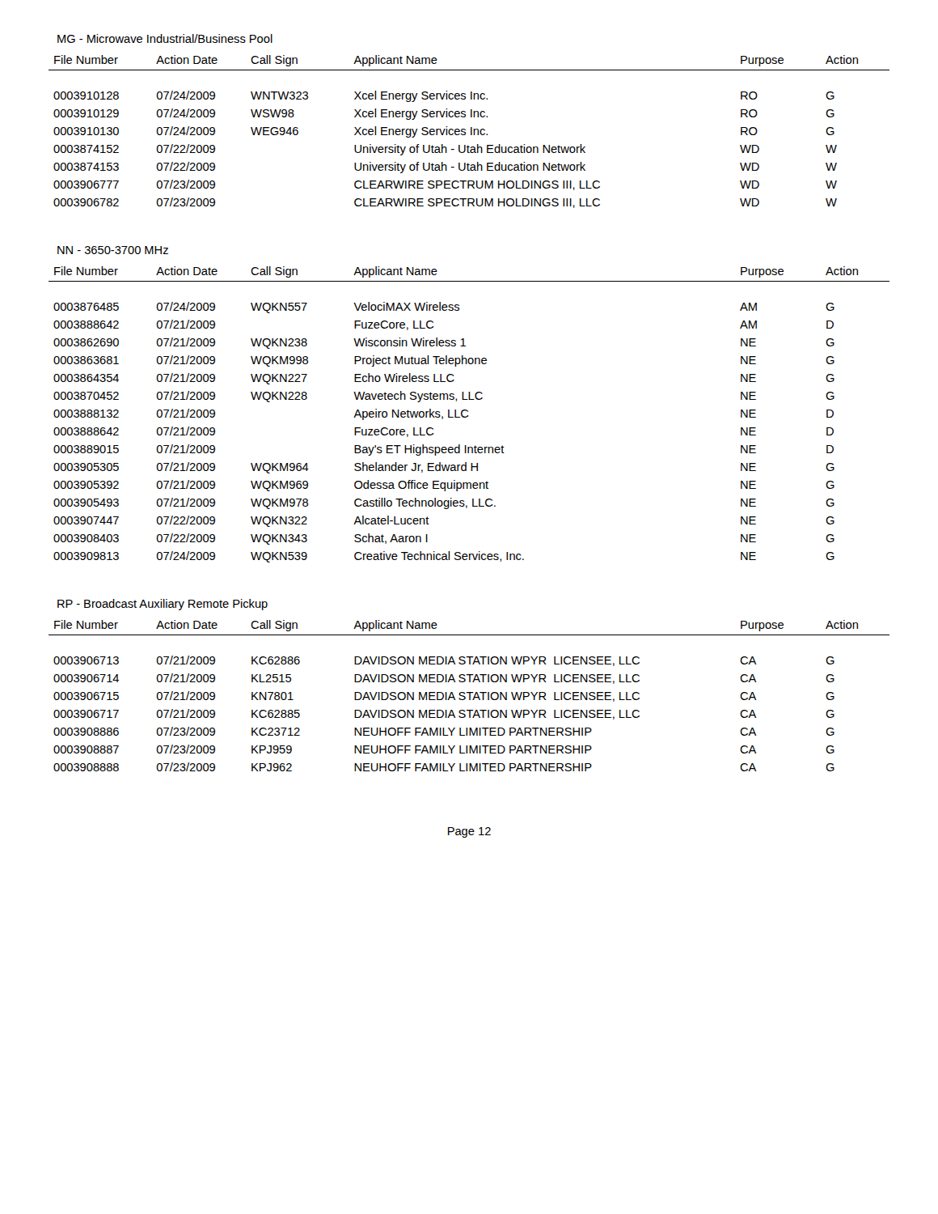MG - Microwave Industrial/Business Pool
| File Number | Action Date | Call Sign | Applicant Name | Purpose | Action |
| --- | --- | --- | --- | --- | --- |
| 0003910128 | 07/24/2009 | WNTW323 | Xcel Energy Services Inc. | RO | G |
| 0003910129 | 07/24/2009 | WSW98 | Xcel Energy Services Inc. | RO | G |
| 0003910130 | 07/24/2009 | WEG946 | Xcel Energy Services Inc. | RO | G |
| 0003874152 | 07/22/2009 | | University of Utah - Utah Education Network | WD | W |
| 0003874153 | 07/22/2009 | | University of Utah - Utah Education Network | WD | W |
| 0003906777 | 07/23/2009 | | CLEARWIRE SPECTRUM HOLDINGS III, LLC | WD | W |
| 0003906782 | 07/23/2009 | | CLEARWIRE SPECTRUM HOLDINGS III, LLC | WD | W |
NN - 3650-3700 MHz
| File Number | Action Date | Call Sign | Applicant Name | Purpose | Action |
| --- | --- | --- | --- | --- | --- |
| 0003876485 | 07/24/2009 | WQKN557 | VelociMAX Wireless | AM | G |
| 0003888642 | 07/21/2009 | | FuzeCore, LLC | AM | D |
| 0003862690 | 07/21/2009 | WQKN238 | Wisconsin Wireless 1 | NE | G |
| 0003863681 | 07/21/2009 | WQKM998 | Project Mutual Telephone | NE | G |
| 0003864354 | 07/21/2009 | WQKN227 | Echo Wireless LLC | NE | G |
| 0003870452 | 07/21/2009 | WQKN228 | Wavetech Systems, LLC | NE | G |
| 0003888132 | 07/21/2009 | | Apeiro Networks, LLC | NE | D |
| 0003888642 | 07/21/2009 | | FuzeCore, LLC | NE | D |
| 0003889015 | 07/21/2009 | | Bay's ET Highspeed Internet | NE | D |
| 0003905305 | 07/21/2009 | WQKM964 | Shelander Jr, Edward H | NE | G |
| 0003905392 | 07/21/2009 | WQKM969 | Odessa Office Equipment | NE | G |
| 0003905493 | 07/21/2009 | WQKM978 | Castillo Technologies, LLC. | NE | G |
| 0003907447 | 07/22/2009 | WQKN322 | Alcatel-Lucent | NE | G |
| 0003908403 | 07/22/2009 | WQKN343 | Schat, Aaron I | NE | G |
| 0003909813 | 07/24/2009 | WQKN539 | Creative Technical Services, Inc. | NE | G |
RP - Broadcast Auxiliary Remote Pickup
| File Number | Action Date | Call Sign | Applicant Name | Purpose | Action |
| --- | --- | --- | --- | --- | --- |
| 0003906713 | 07/21/2009 | KC62886 | DAVIDSON MEDIA STATION WPYR LICENSEE, LLC | CA | G |
| 0003906714 | 07/21/2009 | KL2515 | DAVIDSON MEDIA STATION WPYR LICENSEE, LLC | CA | G |
| 0003906715 | 07/21/2009 | KN7801 | DAVIDSON MEDIA STATION WPYR LICENSEE, LLC | CA | G |
| 0003906717 | 07/21/2009 | KC62885 | DAVIDSON MEDIA STATION WPYR LICENSEE, LLC | CA | G |
| 0003908886 | 07/23/2009 | KC23712 | NEUHOFF FAMILY LIMITED PARTNERSHIP | CA | G |
| 0003908887 | 07/23/2009 | KPJ959 | NEUHOFF FAMILY LIMITED PARTNERSHIP | CA | G |
| 0003908888 | 07/23/2009 | KPJ962 | NEUHOFF FAMILY LIMITED PARTNERSHIP | CA | G |
Page 12